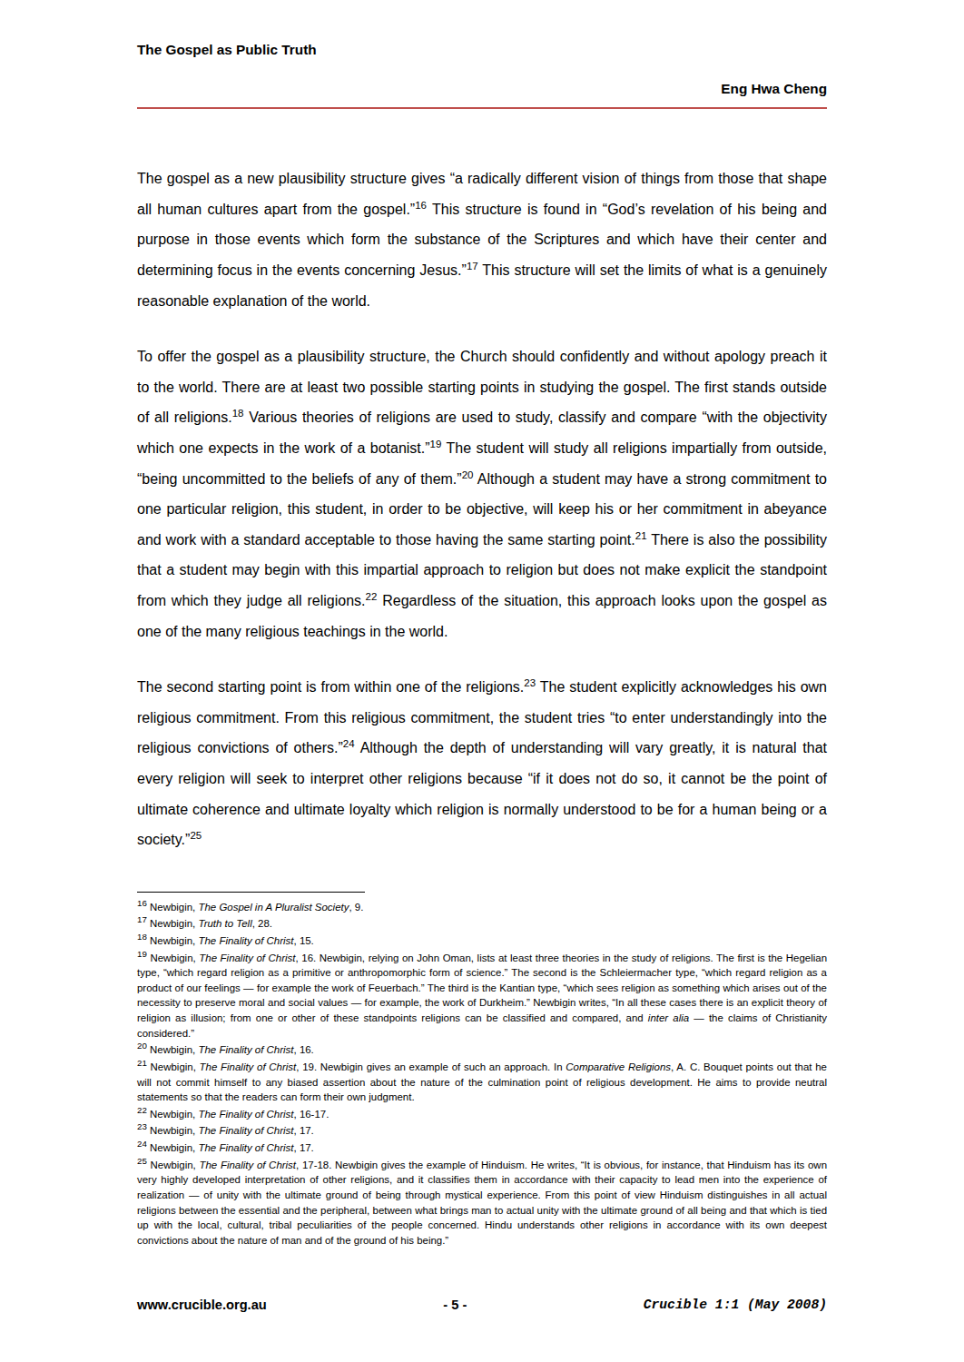The Gospel as Public Truth
Eng Hwa Cheng
The gospel as a new plausibility structure gives “a radically different vision of things from those that shape all human cultures apart from the gospel.”16 This structure is found in “God’s revelation of his being and purpose in those events which form the substance of the Scriptures and which have their center and determining focus in the events concerning Jesus.”17 This structure will set the limits of what is a genuinely reasonable explanation of the world.
To offer the gospel as a plausibility structure, the Church should confidently and without apology preach it to the world. There are at least two possible starting points in studying the gospel. The first stands outside of all religions.18 Various theories of religions are used to study, classify and compare “with the objectivity which one expects in the work of a botanist.”19 The student will study all religions impartially from outside, “being uncommitted to the beliefs of any of them.”20 Although a student may have a strong commitment to one particular religion, this student, in order to be objective, will keep his or her commitment in abeyance and work with a standard acceptable to those having the same starting point.21 There is also the possibility that a student may begin with this impartial approach to religion but does not make explicit the standpoint from which they judge all religions.22 Regardless of the situation, this approach looks upon the gospel as one of the many religious teachings in the world.
The second starting point is from within one of the religions.23 The student explicitly acknowledges his own religious commitment. From this religious commitment, the student tries “to enter understandingly into the religious convictions of others.”24 Although the depth of understanding will vary greatly, it is natural that every religion will seek to interpret other religions because “if it does not do so, it cannot be the point of ultimate coherence and ultimate loyalty which religion is normally understood to be for a human being or a society.”25
16 Newbigin, The Gospel in A Pluralist Society, 9.
17 Newbigin, Truth to Tell, 28.
18 Newbigin, The Finality of Christ, 15.
19 Newbigin, The Finality of Christ, 16. Newbigin, relying on John Oman, lists at least three theories in the study of religions. The first is the Hegelian type, “which regard religion as a primitive or anthropomorphic form of science.” The second is the Schleiermacher type, “which regard religion as a product of our feelings — for example the work of Feuerbach.” The third is the Kantian type, “which sees religion as something which arises out of the necessity to preserve moral and social values — for example, the work of Durkheim.” Newbigin writes, “In all these cases there is an explicit theory of religion as illusion; from one or other of these standpoints religions can be classified and compared, and inter alia — the claims of Christianity considered.”
20 Newbigin, The Finality of Christ, 16.
21 Newbigin, The Finality of Christ, 19. Newbigin gives an example of such an approach. In Comparative Religions, A. C. Bouquet points out that he will not commit himself to any biased assertion about the nature of the culmination point of religious development. He aims to provide neutral statements so that the readers can form their own judgment.
22 Newbigin, The Finality of Christ, 16-17.
23 Newbigin, The Finality of Christ, 17.
24 Newbigin, The Finality of Christ, 17.
25 Newbigin, The Finality of Christ, 17-18. Newbigin gives the example of Hinduism. He writes, “It is obvious, for instance, that Hinduism has its own very highly developed interpretation of other religions, and it classifies them in accordance with their capacity to lead men into the experience of realization — of unity with the ultimate ground of being through mystical experience. From this point of view Hinduism distinguishes in all actual religions between the essential and the peripheral, between what brings man to actual unity with the ultimate ground of all being and that which is tied up with the local, cultural, tribal peculiarities of the people concerned. Hindu understands other religions in accordance with its own deepest convictions about the nature of man and of the ground of his being.”
www.crucible.org.au
- 5 -
Crucible 1:1 (May 2008)